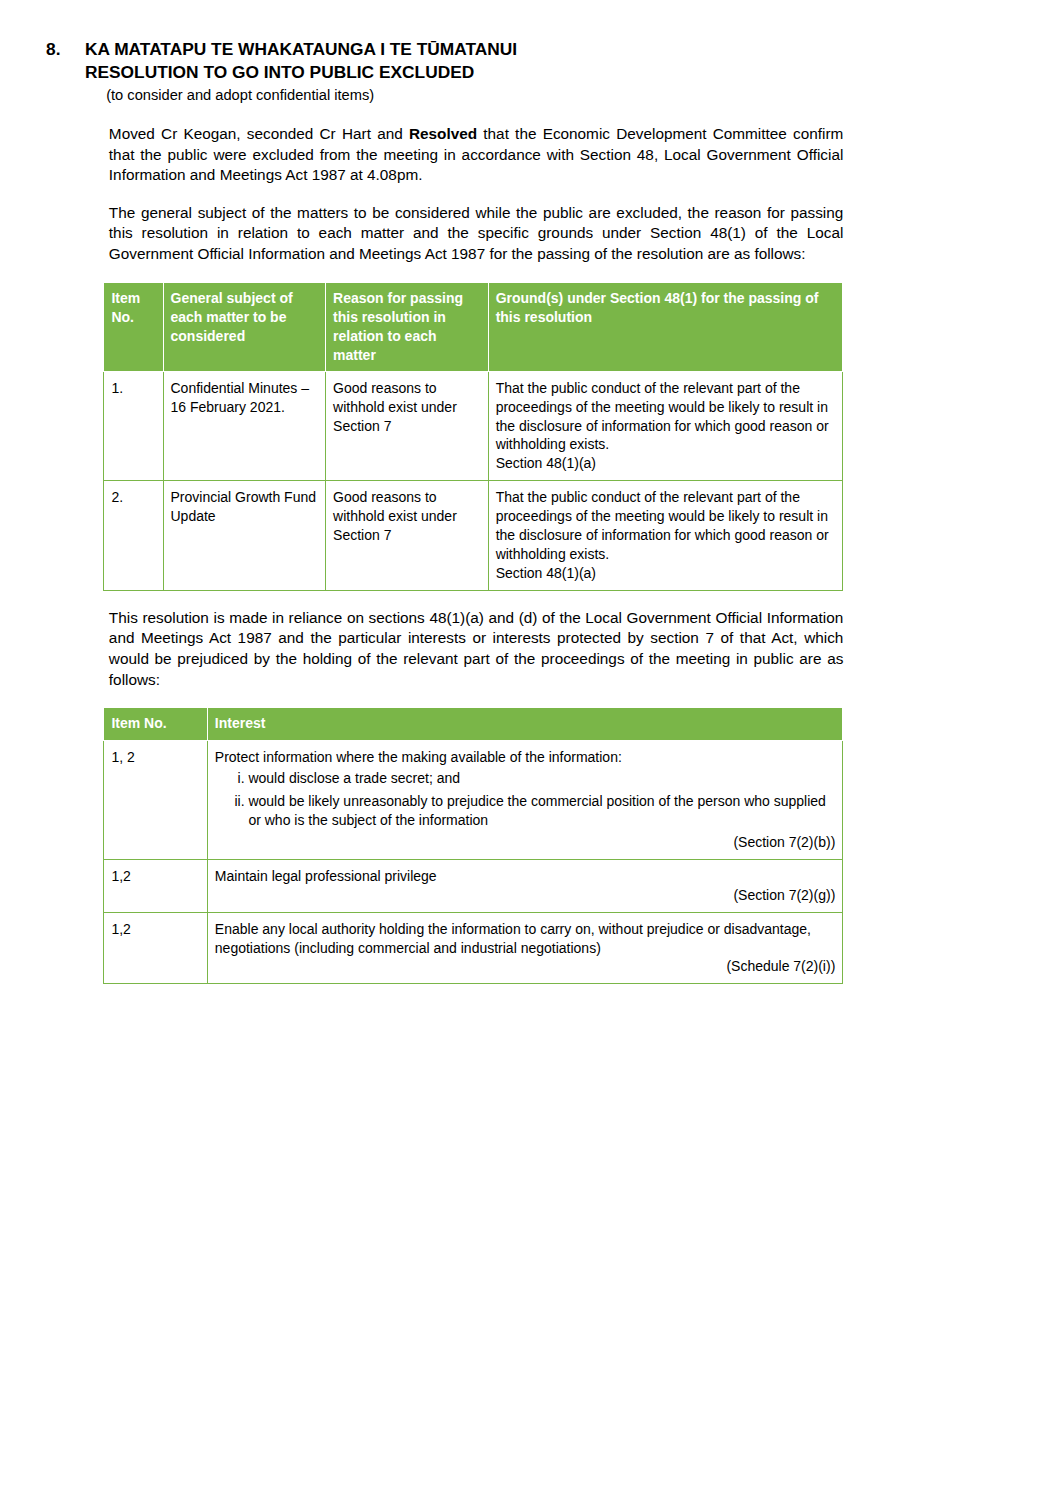8.
KA MATATAPU TE WHAKATAUNGA I TE TŪMATANUI
RESOLUTION TO GO INTO PUBLIC EXCLUDED
(to consider and adopt confidential items)
Moved Cr Keogan, seconded Cr Hart and Resolved that the Economic Development Committee confirm that the public were excluded from the meeting in accordance with Section 48, Local Government Official Information and Meetings Act 1987 at 4.08pm.
The general subject of the matters to be considered while the public are excluded, the reason for passing this resolution in relation to each matter and the specific grounds under Section 48(1) of the Local Government Official Information and Meetings Act 1987 for the passing of the resolution are as follows:
| Item No. | General subject of each matter to be considered | Reason for passing this resolution in relation to each matter | Ground(s) under Section 48(1) for the passing of this resolution |
| --- | --- | --- | --- |
| 1. | Confidential Minutes – 16 February 2021. | Good reasons to withhold exist under Section 7 | That the public conduct of the relevant part of the proceedings of the meeting would be likely to result in the disclosure of information for which good reason or withholding exists. Section 48(1)(a) |
| 2. | Provincial Growth Fund Update | Good reasons to withhold exist under Section 7 | That the public conduct of the relevant part of the proceedings of the meeting would be likely to result in the disclosure of information for which good reason or withholding exists. Section 48(1)(a) |
This resolution is made in reliance on sections 48(1)(a) and (d) of the Local Government Official Information and Meetings Act 1987 and the particular interests or interests protected by section 7 of that Act, which would be prejudiced by the holding of the relevant part of the proceedings of the meeting in public are as follows:
| Item No. | Interest |
| --- | --- |
| 1, 2 | Protect information where the making available of the information: would disclose a trade secret; and would be likely unreasonably to prejudice the commercial position of the person who supplied or who is the subject of the information (Section 7(2)(b)) |
| 1,2 | Maintain legal professional privilege (Section 7(2)(g)) |
| 1,2 | Enable any local authority holding the information to carry on, without prejudice or disadvantage, negotiations (including commercial and industrial negotiations) (Schedule 7(2)(i)) |